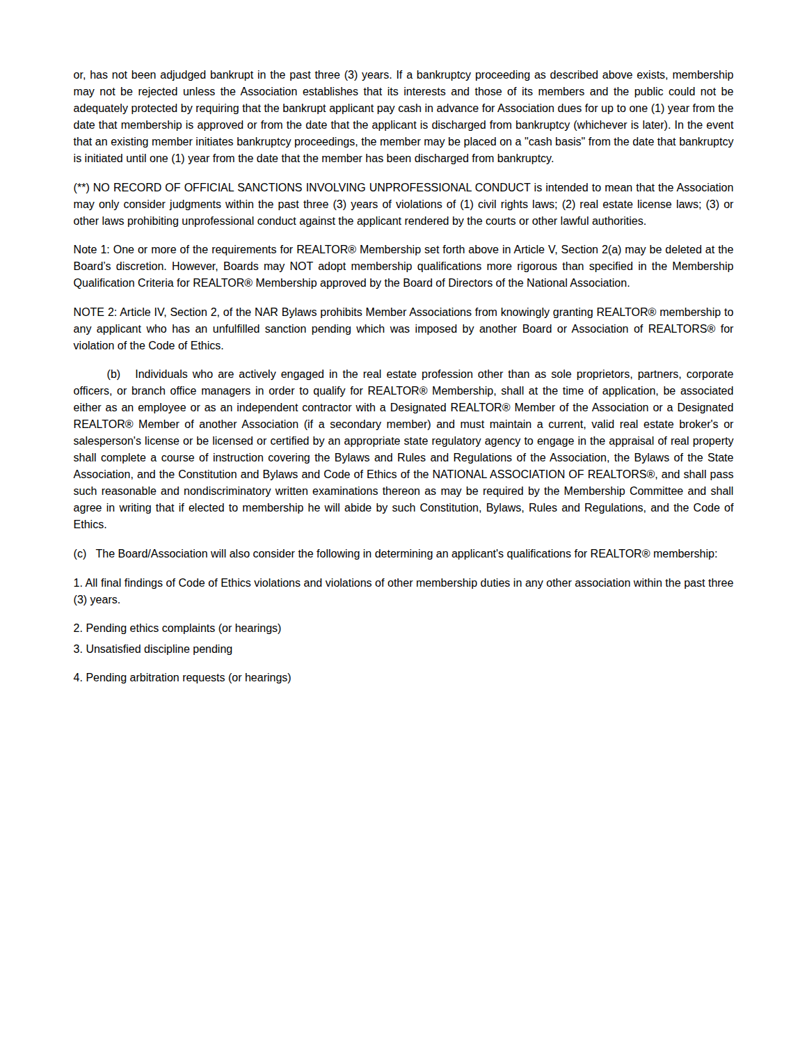or, has not been adjudged bankrupt in the past three (3) years. If a bankruptcy proceeding as described above exists, membership may not be rejected unless the Association establishes that its interests and those of its members and the public could not be adequately protected by requiring that the bankrupt applicant pay cash in advance for Association dues for up to one (1) year from the date that membership is approved or from the date that the applicant is discharged from bankruptcy (whichever is later). In the event that an existing member initiates bankruptcy proceedings, the member may be placed on a "cash basis" from the date that bankruptcy is initiated until one (1) year from the date that the member has been discharged from bankruptcy.
(**) NO RECORD OF OFFICIAL SANCTIONS INVOLVING UNPROFESSIONAL CONDUCT is intended to mean that the Association may only consider judgments within the past three (3) years of violations of (1) civil rights laws; (2) real estate license laws; (3) or other laws prohibiting unprofessional conduct against the applicant rendered by the courts or other lawful authorities.
Note 1: One or more of the requirements for REALTOR® Membership set forth above in Article V, Section 2(a) may be deleted at the Board’s discretion. However, Boards may NOT adopt membership qualifications more rigorous than specified in the Membership Qualification Criteria for REALTOR® Membership approved by the Board of Directors of the National Association.
NOTE 2: Article IV, Section 2, of the NAR Bylaws prohibits Member Associations from knowingly granting REALTOR® membership to any applicant who has an unfulfilled sanction pending which was imposed by another Board or Association of REALTORS® for violation of the Code of Ethics.
(b) Individuals who are actively engaged in the real estate profession other than as sole proprietors, partners, corporate officers, or branch office managers in order to qualify for REALTOR® Membership, shall at the time of application, be associated either as an employee or as an independent contractor with a Designated REALTOR® Member of the Association or a Designated REALTOR® Member of another Association (if a secondary member) and must maintain a current, valid real estate broker's or salesperson's license or be licensed or certified by an appropriate state regulatory agency to engage in the appraisal of real property shall complete a course of instruction covering the Bylaws and Rules and Regulations of the Association, the Bylaws of the State Association, and the Constitution and Bylaws and Code of Ethics of the NATIONAL ASSOCIATION OF REALTORS®, and shall pass such reasonable and nondiscriminatory written examinations thereon as may be required by the Membership Committee and shall agree in writing that if elected to membership he will abide by such Constitution, Bylaws, Rules and Regulations, and the Code of Ethics.
(c) The Board/Association will also consider the following in determining an applicant's qualifications for REALTOR® membership:
1. All final findings of Code of Ethics violations and violations of other membership duties in any other association within the past three (3) years.
2. Pending ethics complaints (or hearings)
3. Unsatisfied discipline pending
4. Pending arbitration requests (or hearings)